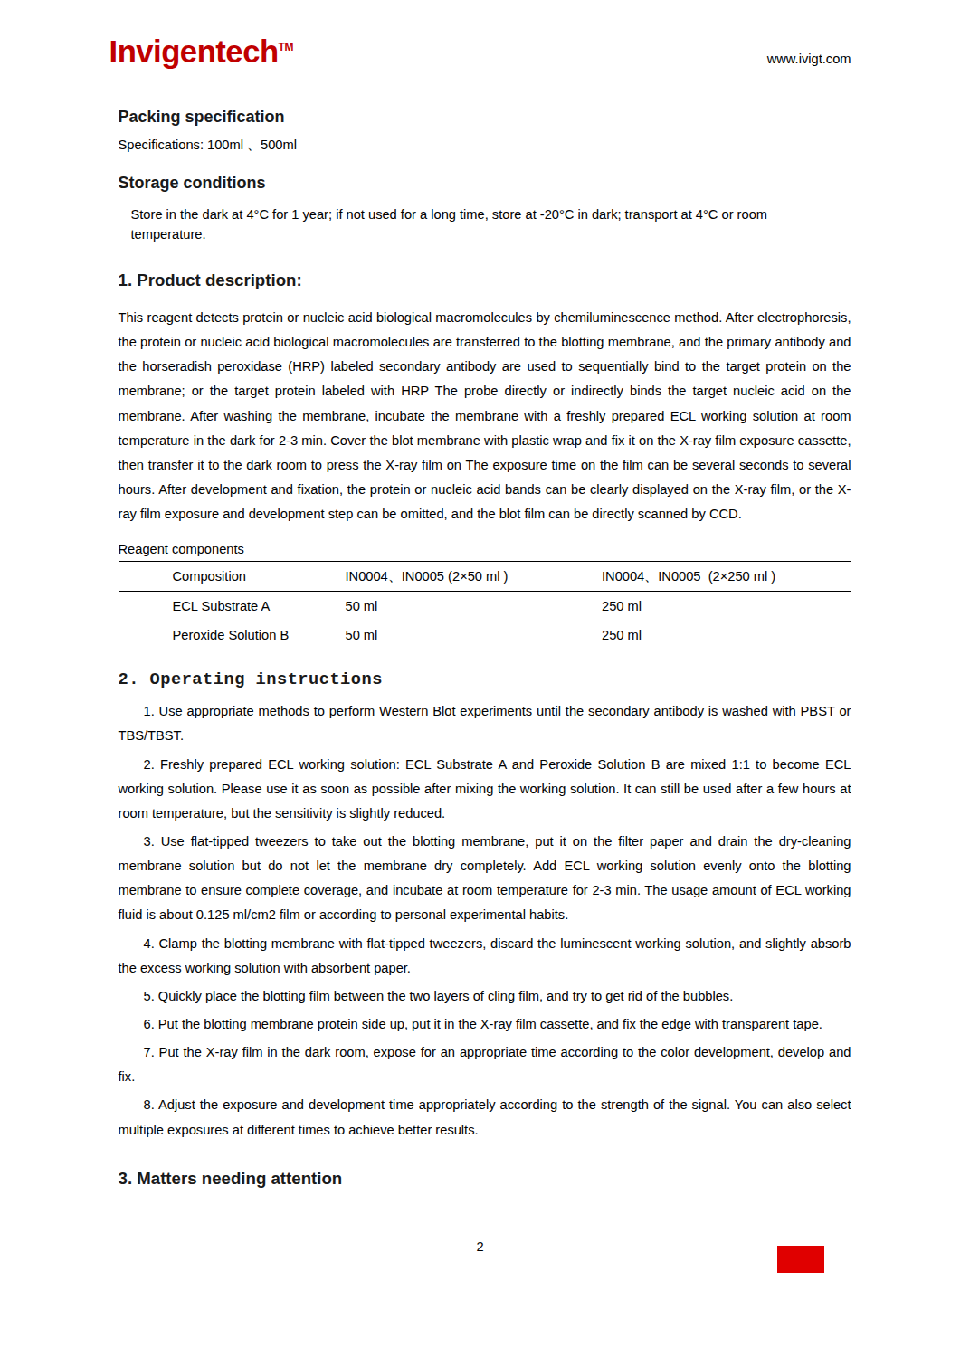InvigentechTM
www.ivigt.com
Packing specification
Specifications: 100ml 、500ml
Storage conditions
Store in the dark at 4°C for 1 year; if not used for a long time, store at -20°C in dark; transport at 4°C or room temperature.
1. Product description:
This reagent detects protein or nucleic acid biological macromolecules by chemiluminescence method. After electrophoresis, the protein or nucleic acid biological macromolecules are transferred to the blotting membrane, and the primary antibody and the horseradish peroxidase (HRP) labeled secondary antibody are used to sequentially bind to the target protein on the membrane; or the target protein labeled with HRP The probe directly or indirectly binds the target nucleic acid on the membrane. After washing the membrane, incubate the membrane with a freshly prepared ECL working solution at room temperature in the dark for 2-3 min. Cover the blot membrane with plastic wrap and fix it on the X-ray film exposure cassette, then transfer it to the dark room to press the X-ray film on The exposure time on the film can be several seconds to several hours. After development and fixation, the protein or nucleic acid bands can be clearly displayed on the X-ray film, or the X-ray film exposure and development step can be omitted, and the blot film can be directly scanned by CCD.
Reagent components
| Composition | IN0004、IN0005 (2×50 ml ) | IN0004、IN0005 (2×250 ml ) |
| --- | --- | --- |
| ECL Substrate A | 50 ml | 250 ml |
| Peroxide Solution B | 50 ml | 250 ml |
2. Operating instructions
Use appropriate methods to perform Western Blot experiments until the secondary antibody is washed with PBST or TBS/TBST.
Freshly prepared ECL working solution: ECL Substrate A and Peroxide Solution B are mixed 1:1 to become ECL working solution. Please use it as soon as possible after mixing the working solution. It can still be used after a few hours at room temperature, but the sensitivity is slightly reduced.
Use flat-tipped tweezers to take out the blotting membrane, put it on the filter paper and drain the dry-cleaning membrane solution but do not let the membrane dry completely. Add ECL working solution evenly onto the blotting membrane to ensure complete coverage, and incubate at room temperature for 2-3 min. The usage amount of ECL working fluid is about 0.125 ml/cm2 film or according to personal experimental habits.
Clamp the blotting membrane with flat-tipped tweezers, discard the luminescent working solution, and slightly absorb the excess working solution with absorbent paper.
Quickly place the blotting film between the two layers of cling film, and try to get rid of the bubbles.
Put the blotting membrane protein side up, put it in the X-ray film cassette, and fix the edge with transparent tape.
Put the X-ray film in the dark room, expose for an appropriate time according to the color development, develop and fix.
Adjust the exposure and development time appropriately according to the strength of the signal. You can also select multiple exposures at different times to achieve better results.
3. Matters needing attention
2